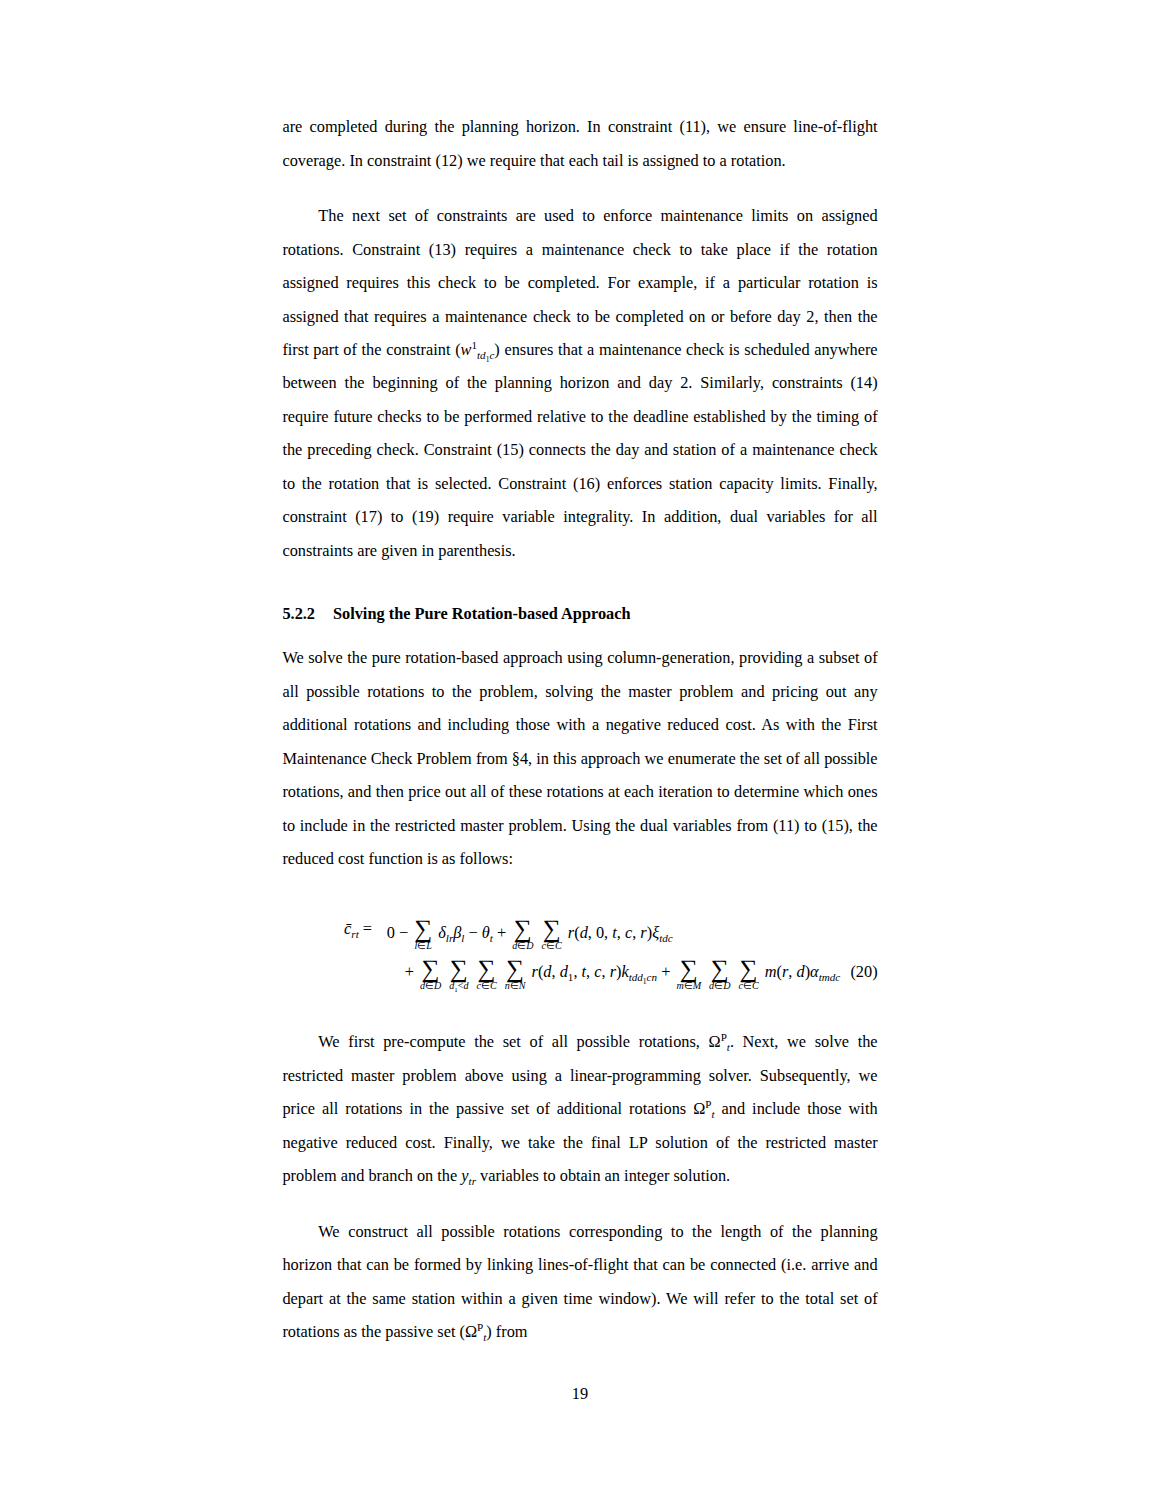are completed during the planning horizon. In constraint (11), we ensure line-of-flight coverage. In constraint (12) we require that each tail is assigned to a rotation.
The next set of constraints are used to enforce maintenance limits on assigned rotations. Constraint (13) requires a maintenance check to take place if the rotation assigned requires this check to be completed. For example, if a particular rotation is assigned that requires a maintenance check to be completed on or before day 2, then the first part of the constraint (w1td1c) ensures that a maintenance check is scheduled anywhere between the beginning of the planning horizon and day 2. Similarly, constraints (14) require future checks to be performed relative to the deadline established by the timing of the preceding check. Constraint (15) connects the day and station of a maintenance check to the rotation that is selected. Constraint (16) enforces station capacity limits. Finally, constraint (17) to (19) require variable integrality. In addition, dual variables for all constraints are given in parenthesis.
5.2.2 Solving the Pure Rotation-based Approach
We solve the pure rotation-based approach using column-generation, providing a subset of all possible rotations to the problem, solving the master problem and pricing out any additional rotations and including those with a negative reduced cost. As with the First Maintenance Check Problem from §4, in this approach we enumerate the set of all possible rotations, and then price out all of these rotations at each iteration to determine which ones to include in the restricted master problem. Using the dual variables from (11) to (15), the reduced cost function is as follows:
c̄rt =
0 − ∑l∈L δlrβl − θt + ∑d∈D ∑c∈C r(d, 0, t, c, r)ξtdc
+ ∑d∈D ∑d1<d ∑c∈C ∑n∈N r(d, d1, t, c, r)ktdd1cn + ∑m∈M ∑d∈D ∑c∈C m(r, d)αtmdc
(20)
We first pre-compute the set of all possible rotations, ΩPt. Next, we solve the restricted master problem above using a linear-programming solver. Subsequently, we price all rotations in the passive set of additional rotations ΩPt and include those with negative reduced cost. Finally, we take the final LP solution of the restricted master problem and branch on the ytr variables to obtain an integer solution.
We construct all possible rotations corresponding to the length of the planning horizon that can be formed by linking lines-of-flight that can be connected (i.e. arrive and depart at the same station within a given time window). We will refer to the total set of rotations as the passive set (ΩPt) from
19